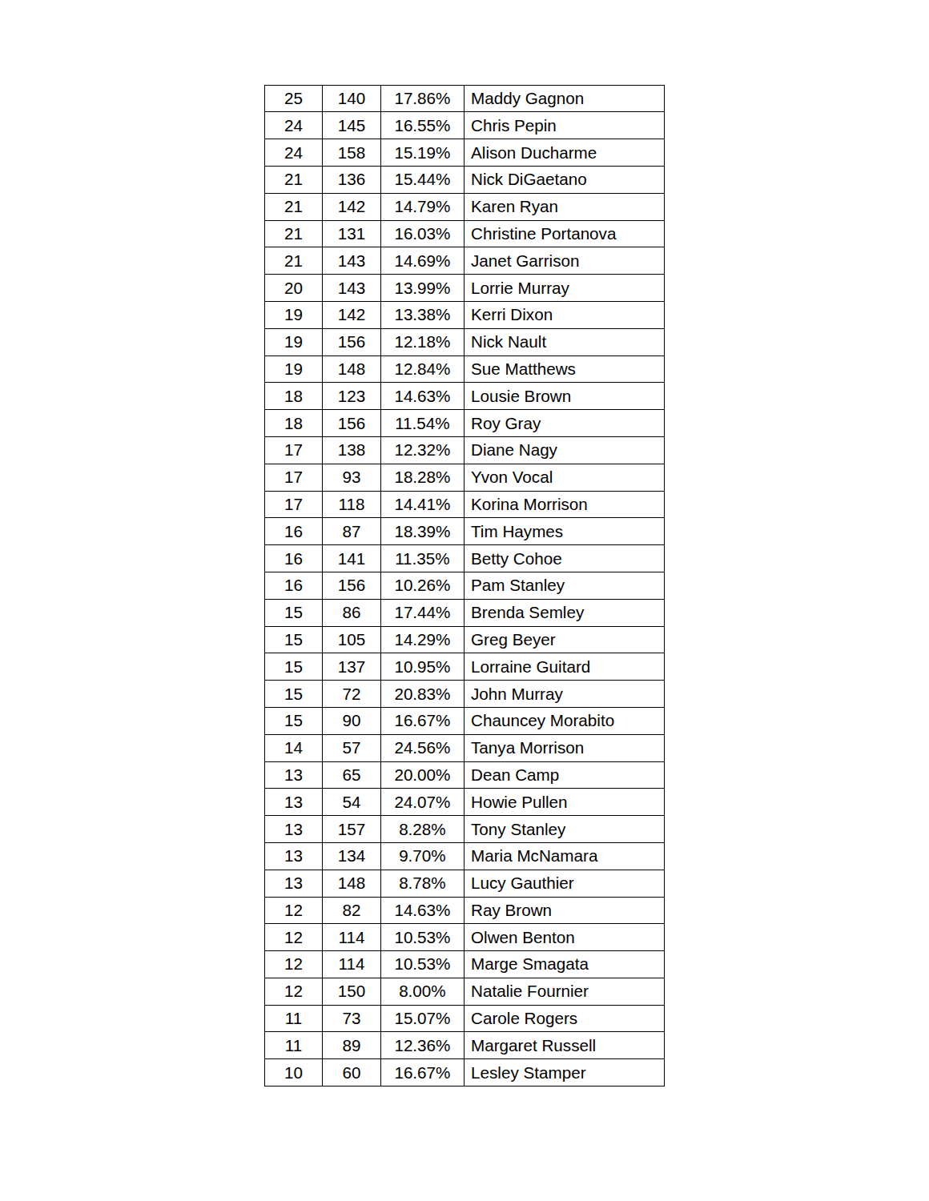| 25 | 140 | 17.86% | Maddy Gagnon |
| 24 | 145 | 16.55% | Chris Pepin |
| 24 | 158 | 15.19% | Alison Ducharme |
| 21 | 136 | 15.44% | Nick DiGaetano |
| 21 | 142 | 14.79% | Karen Ryan |
| 21 | 131 | 16.03% | Christine Portanova |
| 21 | 143 | 14.69% | Janet Garrison |
| 20 | 143 | 13.99% | Lorrie Murray |
| 19 | 142 | 13.38% | Kerri Dixon |
| 19 | 156 | 12.18% | Nick Nault |
| 19 | 148 | 12.84% | Sue Matthews |
| 18 | 123 | 14.63% | Lousie Brown |
| 18 | 156 | 11.54% | Roy Gray |
| 17 | 138 | 12.32% | Diane Nagy |
| 17 | 93 | 18.28% | Yvon Vocal |
| 17 | 118 | 14.41% | Korina Morrison |
| 16 | 87 | 18.39% | Tim Haymes |
| 16 | 141 | 11.35% | Betty Cohoe |
| 16 | 156 | 10.26% | Pam Stanley |
| 15 | 86 | 17.44% | Brenda Semley |
| 15 | 105 | 14.29% | Greg Beyer |
| 15 | 137 | 10.95% | Lorraine Guitard |
| 15 | 72 | 20.83% | John Murray |
| 15 | 90 | 16.67% | Chauncey Morabito |
| 14 | 57 | 24.56% | Tanya Morrison |
| 13 | 65 | 20.00% | Dean Camp |
| 13 | 54 | 24.07% | Howie Pullen |
| 13 | 157 | 8.28% | Tony Stanley |
| 13 | 134 | 9.70% | Maria McNamara |
| 13 | 148 | 8.78% | Lucy Gauthier |
| 12 | 82 | 14.63% | Ray Brown |
| 12 | 114 | 10.53% | Olwen Benton |
| 12 | 114 | 10.53% | Marge Smagata |
| 12 | 150 | 8.00% | Natalie Fournier |
| 11 | 73 | 15.07% | Carole Rogers |
| 11 | 89 | 12.36% | Margaret Russell |
| 10 | 60 | 16.67% | Lesley Stamper |